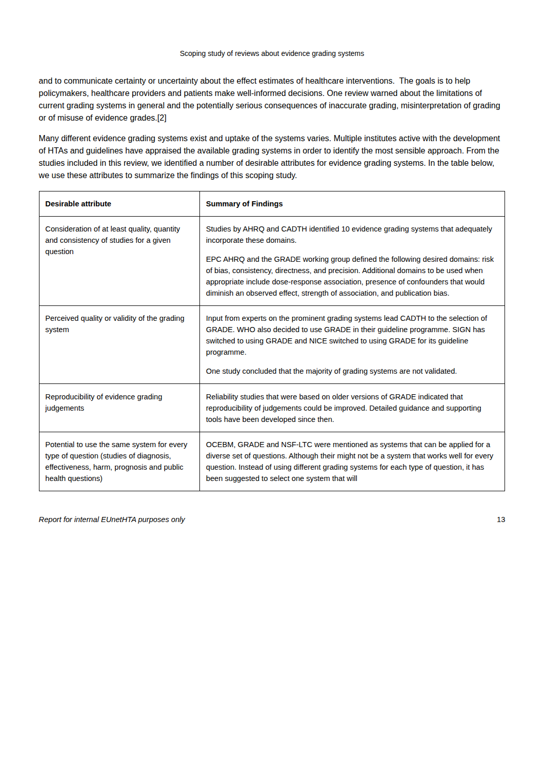Scoping study of reviews about evidence grading systems
and to communicate certainty or uncertainty about the effect estimates of healthcare interventions. The goals is to help policymakers, healthcare providers and patients make well-informed decisions. One review warned about the limitations of current grading systems in general and the potentially serious consequences of inaccurate grading, misinterpretation of grading or of misuse of evidence grades.[2]
Many different evidence grading systems exist and uptake of the systems varies. Multiple institutes active with the development of HTAs and guidelines have appraised the available grading systems in order to identify the most sensible approach. From the studies included in this review, we identified a number of desirable attributes for evidence grading systems. In the table below, we use these attributes to summarize the findings of this scoping study.
| Desirable attribute | Summary of Findings |
| --- | --- |
| Consideration of at least quality, quantity and consistency of studies for a given question | Studies by AHRQ and CADTH identified 10 evidence grading systems that adequately incorporate these domains. EPC AHRQ and the GRADE working group defined the following desired domains: risk of bias, consistency, directness, and precision. Additional domains to be used when appropriate include dose-response association, presence of confounders that would diminish an observed effect, strength of association, and publication bias. |
| Perceived quality or validity of the grading system | Input from experts on the prominent grading systems lead CADTH to the selection of GRADE. WHO also decided to use GRADE in their guideline programme. SIGN has switched to using GRADE and NICE switched to using GRADE for its guideline programme. One study concluded that the majority of grading systems are not validated. |
| Reproducibility of evidence grading judgements | Reliability studies that were based on older versions of GRADE indicated that reproducibility of judgements could be improved. Detailed guidance and supporting tools have been developed since then. |
| Potential to use the same system for every type of question (studies of diagnosis, effectiveness, harm, prognosis and public health questions) | OCEBM, GRADE and NSF-LTC were mentioned as systems that can be applied for a diverse set of questions. Although their might not be a system that works well for every question. Instead of using different grading systems for each type of question, it has been suggested to select one system that will |
Report for internal EUnetHTA purposes only 13